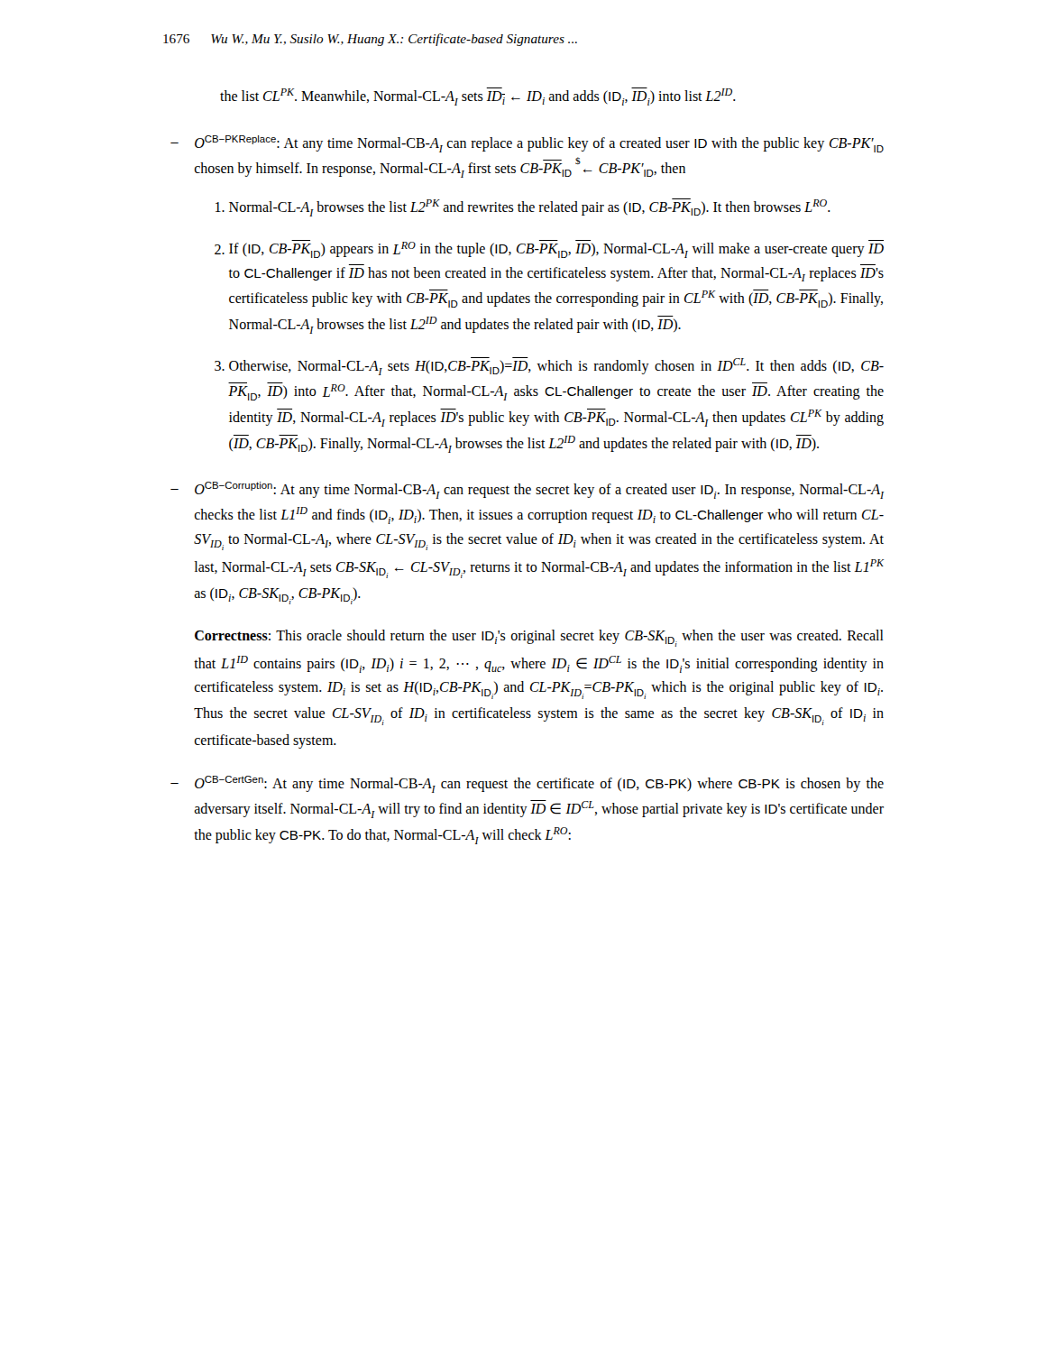1676 Wu W., Mu Y., Susilo W., Huang X.: Certificate-based Signatures ...
the list CLPK. Meanwhile, Normal-CL-AI sets IDi ← IDi and adds (IDi, IDi) into list L2ID.
OCB−PKReplace: At any time Normal-CB-AI can replace a public key of a created user ID with the public key CB-PK′ID chosen by himself. In response, Normal-CL-AI first sets CB-PKID $← CB-PK′ID, then
Normal-CL-AI browses the list L2PK and rewrites the related pair as (ID, CB-PKID). It then browses LRO.
If (ID, CB-PKID) appears in LRO in the tuple (ID, CB-PKID, ID), Normal-CL-AI will make a user-create query ID to CL-Challenger if ID has not been created in the certificateless system. After that, Normal-CL-AI replaces ID's certificateless public key with CB-PKID and updates the corresponding pair in CLPK with (ID, CB-PKID). Finally, Normal-CL-AI browses the list L2ID and updates the related pair with (ID, ID).
Otherwise, Normal-CL-AI sets H(ID,CB-PKID)=ID, which is randomly chosen in IDCL. It then adds (ID, CB-PKID, ID) into LRO. After that, Normal-CL-AI asks CL-Challenger to create the user ID. After creating the identity ID, Normal-CL-AI replaces ID's public key with CB-PKID. Normal-CL-AI then updates CLPK by adding (ID, CB-PKID). Finally, Normal-CL-AI browses the list L2ID and updates the related pair with (ID, ID).
OCB−Corruption: At any time Normal-CB-AI can request the secret key of a created user IDi. In response, Normal-CL-AI checks the list L1ID and finds (IDi, IDi). Then, it issues a corruption request IDi to CL-Challenger who will return CL-SVIDi to Normal-CL-AI, where CL-SVIDi is the secret value of IDi when it was created in the certificateless system. At last, Normal-CL-AI sets CB-SKIDi ← CL-SVIDi, returns it to Normal-CB-AI and updates the information in the list L1PK as (IDi, CB-SKIDi, CB-PKIDi).
Correctness: This oracle should return the user IDi's original secret key CB-SKIDi when the user was created. Recall that L1ID contains pairs (IDi, IDi) i = 1, 2, ⋯ , quc, where IDi ∈ IDCL is the IDi's initial corresponding identity in certificateless system. IDi is set as H(IDi,CB-PKIDi) and CL-PKIDi=CB-PKIDi which is the original public key of IDi. Thus the secret value CL-SVIDi of IDi in certificateless system is the same as the secret key CB-SKIDi of IDi in certificate-based system.
OCB−CertGen: At any time Normal-CB-AI can request the certificate of (ID, CB-PK) where CB-PK is chosen by the adversary itself. Normal-CL-AI will try to find an identity ID ∈ IDCL, whose partial private key is ID's certificate under the public key CB-PK. To do that, Normal-CL-AI will check LRO: